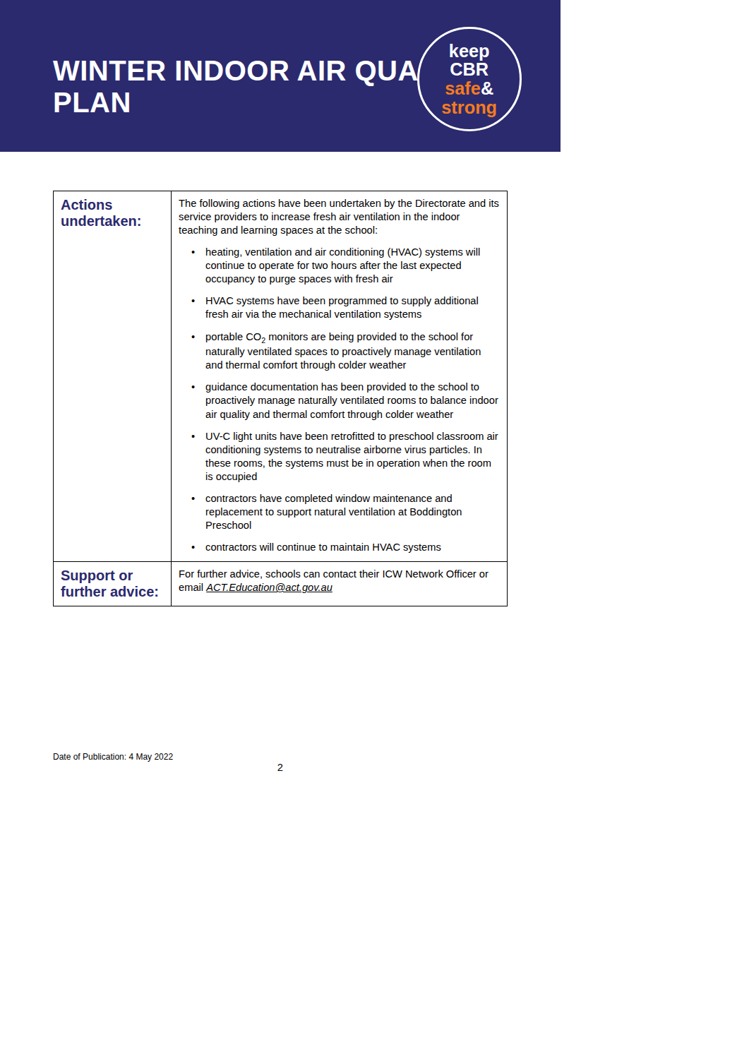WINTER INDOOR AIR QUALITY PLAN
keep CBR safe& strong
| Actions undertaken: | The following actions have been undertaken by the Directorate and its service providers to increase fresh air ventilation in the indoor teaching and learning spaces at the school: heating, ventilation and air conditioning (HVAC) systems will continue to operate for two hours after the last expected occupancy to purge spaces with fresh air HVAC systems have been programmed to supply additional fresh air via the mechanical ventilation systems portable CO 2 monitors are being provided to the school for naturally ventilated spaces to proactively manage ventilation and thermal comfort through colder weather guidance documentation has been provided to the school to proactively manage naturally ventilated rooms to balance indoor air quality and thermal comfort through colder weather UV-C light units have been retrofitted to preschool classroom air conditioning systems to neutralise airborne virus particles. In these rooms, the systems must be in operation when the room is occupied contractors have completed window maintenance and replacement to support natural ventilation at Boddington Preschool contractors will continue to maintain HVAC systems |
| Support or further advice: | For further advice, schools can contact their ICW Network Officer or email ACT.Education@act.gov.au |
Date of Publication: 4 May 2022
2